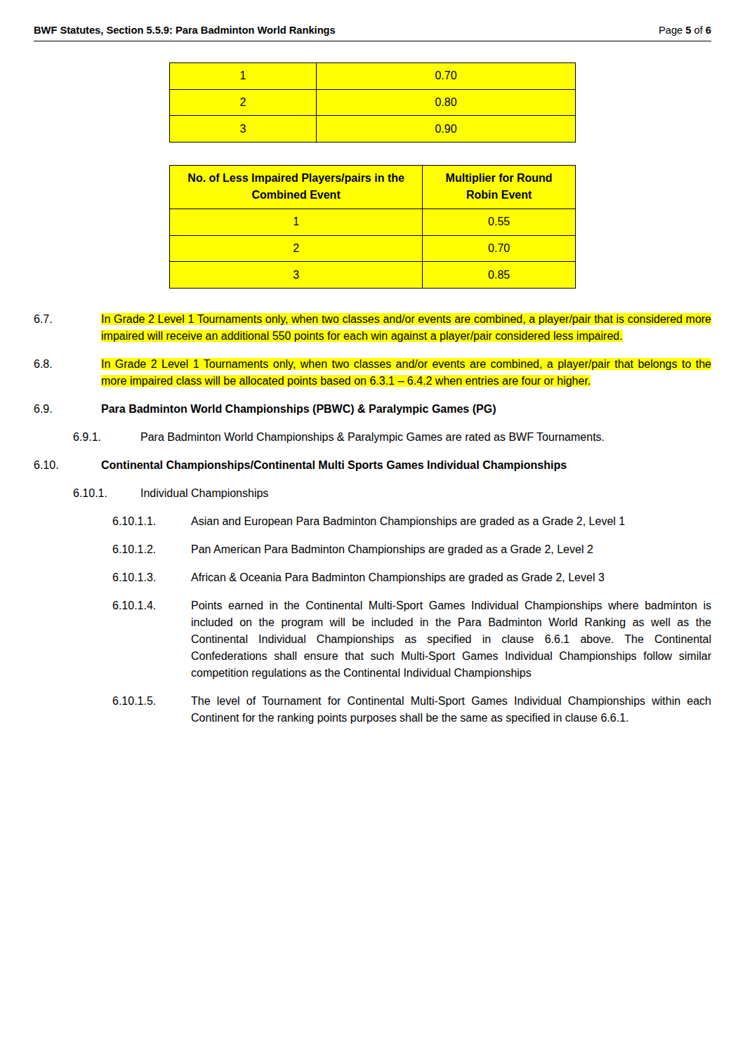BWF Statutes, Section 5.5.9: Para Badminton World Rankings Page 5 of 6
| 1 | 0.70 |
| 2 | 0.80 |
| 3 | 0.90 |
| No. of Less Impaired Players/pairs in the Combined Event | Multiplier for Round Robin Event |
| --- | --- |
| 1 | 0.55 |
| 2 | 0.70 |
| 3 | 0.85 |
6.7.
In Grade 2 Level 1 Tournaments only, when two classes and/or events are combined, a player/pair that is considered more impaired will receive an additional 550 points for each win against a player/pair considered less impaired.
6.8.
In Grade 2 Level 1 Tournaments only, when two classes and/or events are combined, a player/pair that belongs to the more impaired class will be allocated points based on 6.3.1 – 6.4.2 when entries are four or higher.
6.9.
Para Badminton World Championships (PBWC) & Paralympic Games (PG)
6.9.1.
Para Badminton World Championships & Paralympic Games are rated as BWF Tournaments.
6.10.
Continental Championships/Continental Multi Sports Games Individual Championships
6.10.1.
Individual Championships
6.10.1.1.
Asian and European Para Badminton Championships are graded as a Grade 2, Level 1
6.10.1.2.
Pan American Para Badminton Championships are graded as a Grade 2, Level 2
6.10.1.3.
African & Oceania Para Badminton Championships are graded as Grade 2, Level 3
6.10.1.4.
Points earned in the Continental Multi-Sport Games Individual Championships where badminton is included on the program will be included in the Para Badminton World Ranking as well as the Continental Individual Championships as specified in clause 6.6.1 above. The Continental Confederations shall ensure that such Multi-Sport Games Individual Championships follow similar competition regulations as the Continental Individual Championships
6.10.1.5.
The level of Tournament for Continental Multi-Sport Games Individual Championships within each Continent for the ranking points purposes shall be the same as specified in clause 6.6.1.